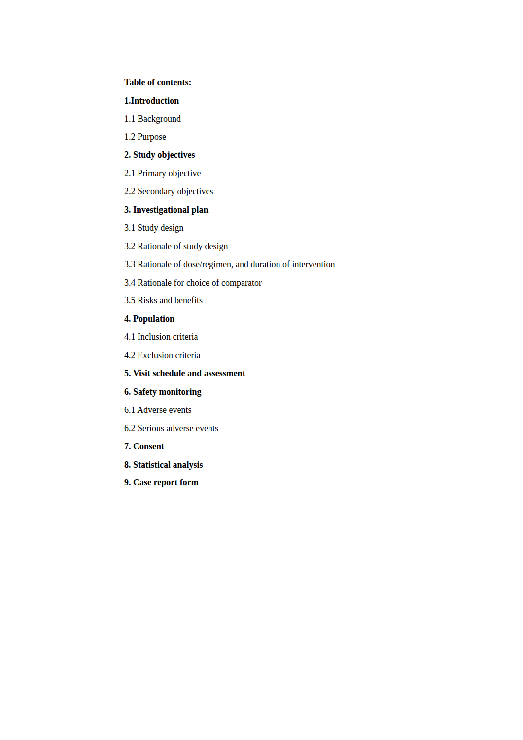Table of contents:
1.Introduction
1.1 Background
1.2 Purpose
2. Study objectives
2.1 Primary objective
2.2 Secondary objectives
3. Investigational plan
3.1 Study design
3.2 Rationale of study design
3.3 Rationale of dose/regimen, and duration of intervention
3.4 Rationale for choice of comparator
3.5 Risks and benefits
4. Population
4.1 Inclusion criteria
4.2 Exclusion criteria
5. Visit schedule and assessment
6. Safety monitoring
6.1 Adverse events
6.2 Serious adverse events
7. Consent
8. Statistical analysis
9. Case report form